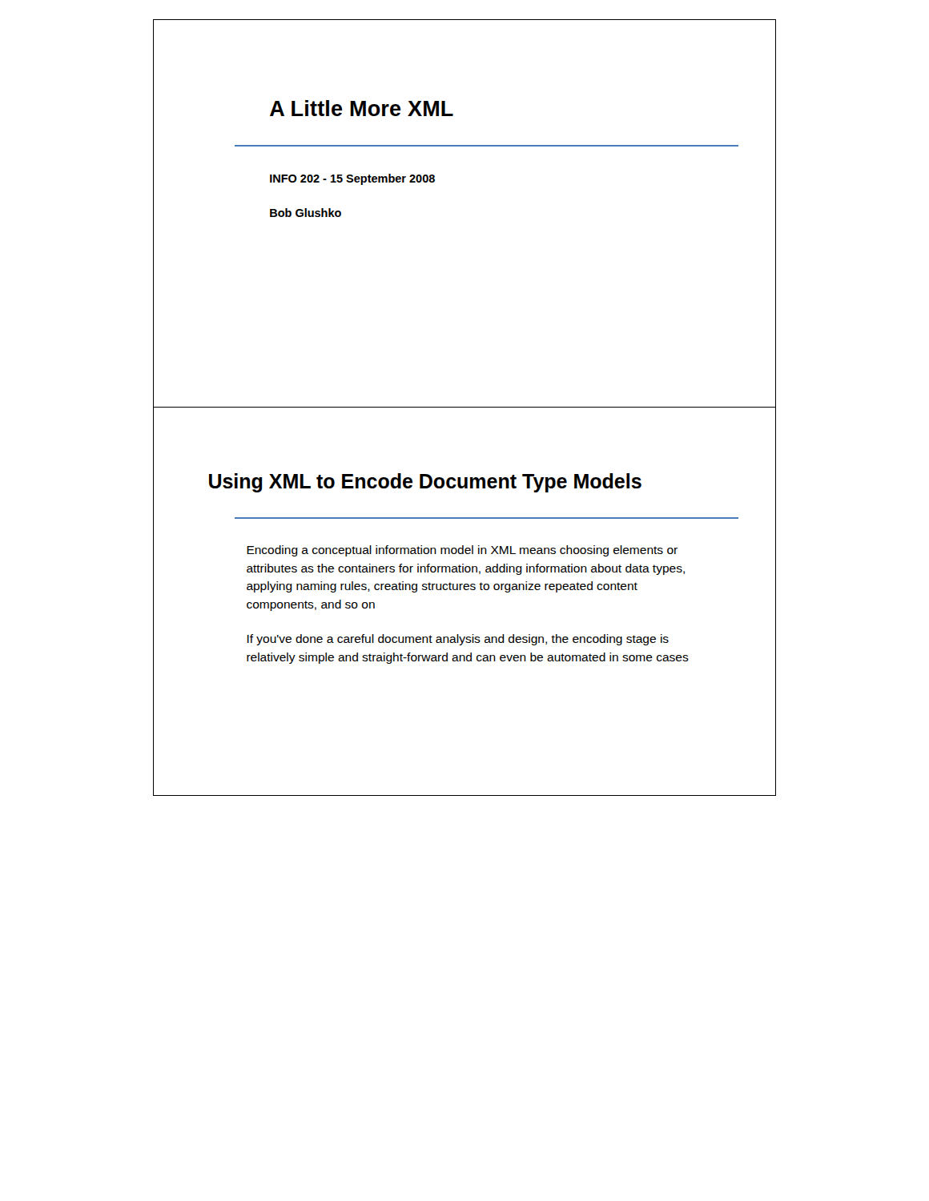A Little More XML
INFO 202 - 15 September 2008
Bob Glushko
Using XML to Encode Document Type Models
Encoding a conceptual information model in XML means choosing elements or attributes as the containers for information, adding information about data types, applying naming rules, creating structures to organize repeated content components, and so on
If you've done a careful document analysis and design, the encoding stage is relatively simple and straight-forward and can even be automated in some cases